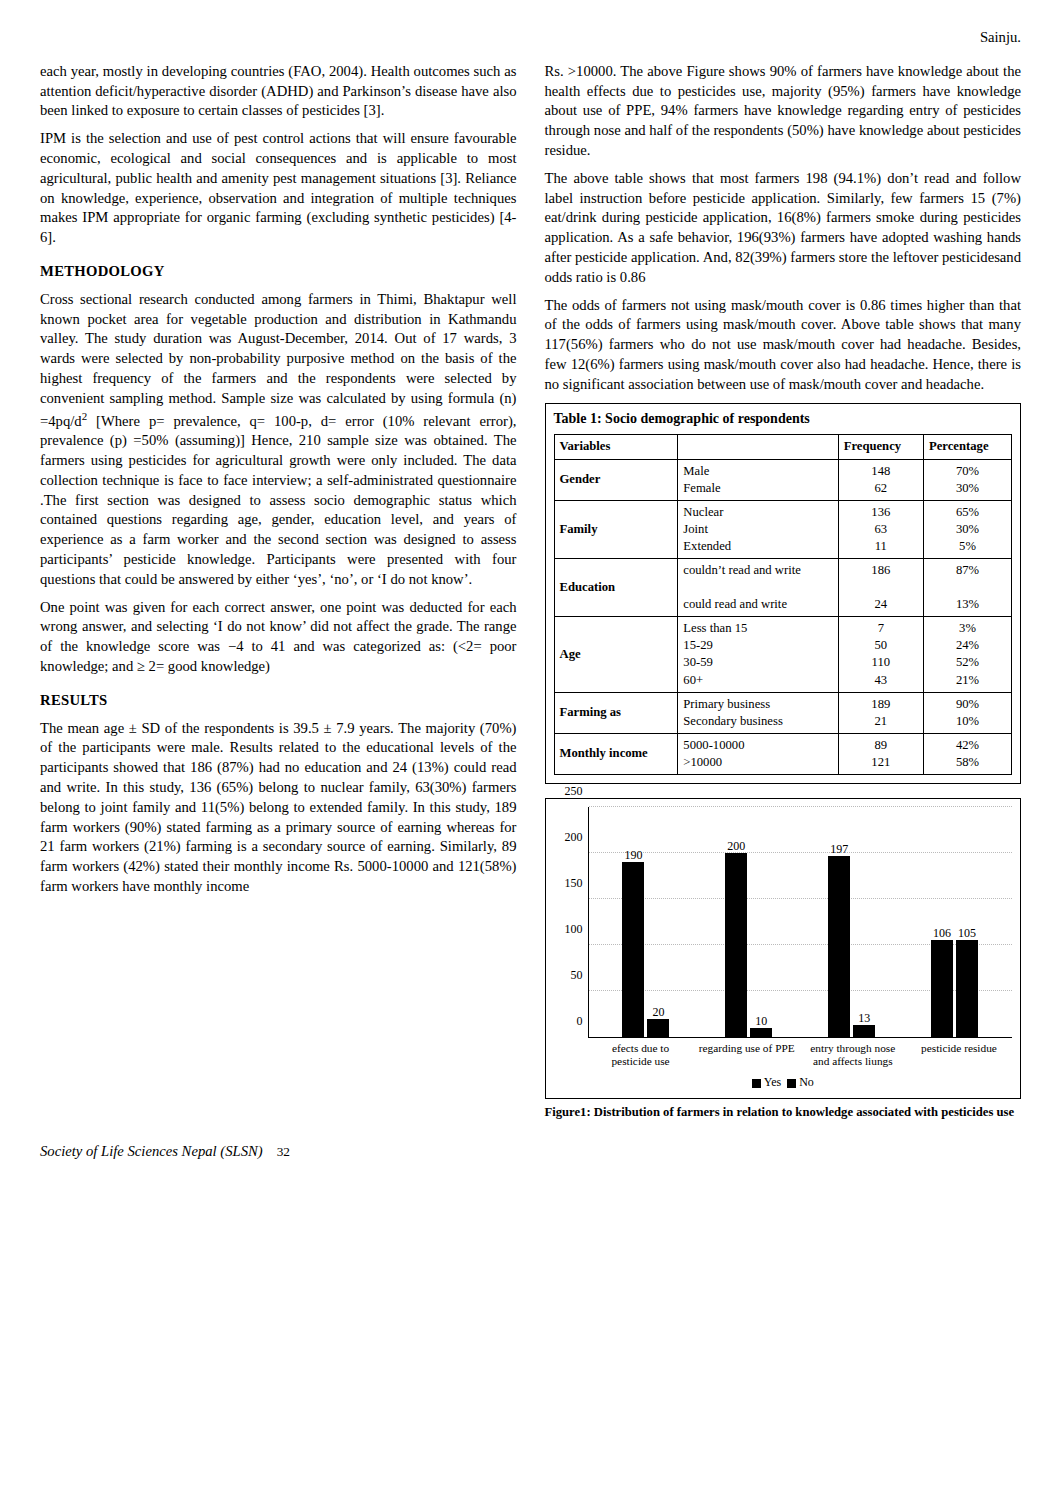Sainju.
each year, mostly in developing countries (FAO, 2004). Health outcomes such as attention deficit/hyperactive disorder (ADHD) and Parkinson’s disease have also been linked to exposure to certain classes of pesticides [3].
IPM is the selection and use of pest control actions that will ensure favourable economic, ecological and social consequences and is applicable to most agricultural, public health and amenity pest management situations [3]. Reliance on knowledge, experience, observation and integration of multiple techniques makes IPM appropriate for organic farming (excluding synthetic pesticides) [4-6].
Methodology
Cross sectional research conducted among farmers in Thimi, Bhaktapur well known pocket area for vegetable production and distribution in Kathmandu valley. The study duration was August-December, 2014. Out of 17 wards, 3 wards were selected by non-probability purposive method on the basis of the highest frequency of the farmers and the respondents were selected by convenient sampling method. Sample size was calculated by using formula (n) =4pq/d2 [Where p= prevalence, q= 100-p, d= error (10% relevant error), prevalence (p) =50% (assuming)] Hence, 210 sample size was obtained. The farmers using pesticides for agricultural growth were only included. The data collection technique is face to face interview; a self-administrated questionnaire .The first section was designed to assess socio demographic status which contained questions regarding age, gender, education level, and years of experience as a farm worker and the second section was designed to assess participants’ pesticide knowledge. Participants were presented with four questions that could be answered by either ‘yes’, ‘no’, or ‘I do not know’.
One point was given for each correct answer, one point was deducted for each wrong answer, and selecting ‘I do not know’ did not affect the grade. The range of the knowledge score was −4 to 41 and was categorized as: (<2= poor knowledge; and ≥ 2= good knowledge)
Results
The mean age ± SD of the respondents is 39.5 ± 7.9 years. The majority (70%) of the participants were male. Results related to the educational levels of the participants showed that 186 (87%) had no education and 24 (13%) could read and write. In this study, 136 (65%) belong to nuclear family, 63(30%) farmers belong to joint family and 11(5%) belong to extended family. In this study, 189 farm workers (90%) stated farming as a primary source of earning whereas for 21 farm workers (21%) farming is a secondary source of earning. Similarly, 89 farm workers (42%) stated their monthly income Rs. 5000-10000 and 121(58%) farm workers have monthly income
Rs. >10000. The above Figure shows 90% of farmers have knowledge about the health effects due to pesticides use, majority (95%) farmers have knowledge about use of PPE, 94% farmers have knowledge regarding entry of pesticides through nose and half of the respondents (50%) have knowledge about pesticides residue.
The above table shows that most farmers 198 (94.1%) don’t read and follow label instruction before pesticide application. Similarly, few farmers 15 (7%) eat/drink during pesticide application, 16(8%) farmers smoke during pesticides application. As a safe behavior, 196(93%) farmers have adopted washing hands after pesticide application. And, 82(39%) farmers store the leftover pesticidesand odds ratio is 0.86
The odds of farmers not using mask/mouth cover is 0.86 times higher than that of the odds of farmers using mask/mouth cover. Above table shows that many 117(56%) farmers who do not use mask/mouth cover had headache. Besides, few 12(6%) farmers using mask/mouth cover also had headache. Hence, there is no significant association between use of mask/mouth cover and headache.
Table 1: Socio demographic of respondents
| Variables | | Frequency | Percentage |
| --- | --- | --- | --- |
| Gender | Male Female | 148 62 | 70% 30% |
| Family | Nuclear Joint Extended | 136 63 11 | 65% 30% 5% |
| Education | couldn’t read and write could read and write | 186 24 | 87% 13% |
| Age | Less than 15 15-29 30-59 60+ | 7 50 110 43 | 3% 24% 52% 21% |
| Farming as | Primary business Secondary business | 189 21 | 90% 10% |
| Monthly income | 5000-10000 >10000 | 89 121 | 42% 58% |
250 200 150 100 50 0
190
20
200
10
197
13
106
105
efects due to pesticide use
regarding use of PPE
entry through nose and affects liungs
pesticide residue
Yes No
Figure1: Distribution of farmers in relation to knowledge associated with pesticides use
Society of Life Sciences Nepal (SLSN) 32